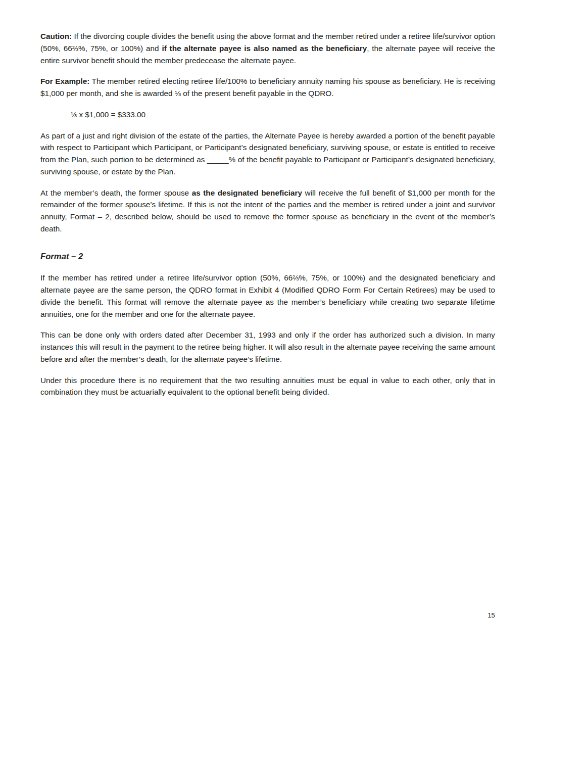Caution: If the divorcing couple divides the benefit using the above format and the member retired under a retiree life/survivor option (50%, 66⅔%, 75%, or 100%) and if the alternate payee is also named as the beneficiary, the alternate payee will receive the entire survivor benefit should the member predecease the alternate payee.
For Example: The member retired electing retiree life/100% to beneficiary annuity naming his spouse as beneficiary. He is receiving $1,000 per month, and she is awarded ⅓ of the present benefit payable in the QDRO.
⅓ x $1,000 = $333.00
As part of a just and right division of the estate of the parties, the Alternate Payee is hereby awarded a portion of the benefit payable with respect to Participant which Participant, or Participant’s designated beneficiary, surviving spouse, or estate is entitled to receive from the Plan, such portion to be determined as _____% of the benefit payable to Participant or Participant’s designated beneficiary, surviving spouse, or estate by the Plan.
At the member’s death, the former spouse as the designated beneficiary will receive the full benefit of $1,000 per month for the remainder of the former spouse’s lifetime. If this is not the intent of the parties and the member is retired under a joint and survivor annuity, Format – 2, described below, should be used to remove the former spouse as beneficiary in the event of the member’s death.
Format – 2
If the member has retired under a retiree life/survivor option (50%, 66⅔%, 75%, or 100%) and the designated beneficiary and alternate payee are the same person, the QDRO format in Exhibit 4 (Modified QDRO Form For Certain Retirees) may be used to divide the benefit. This format will remove the alternate payee as the member’s beneficiary while creating two separate lifetime annuities, one for the member and one for the alternate payee.
This can be done only with orders dated after December 31, 1993 and only if the order has authorized such a division. In many instances this will result in the payment to the retiree being higher. It will also result in the alternate payee receiving the same amount before and after the member’s death, for the alternate payee’s lifetime.
Under this procedure there is no requirement that the two resulting annuities must be equal in value to each other, only that in combination they must be actuarially equivalent to the optional benefit being divided.
15